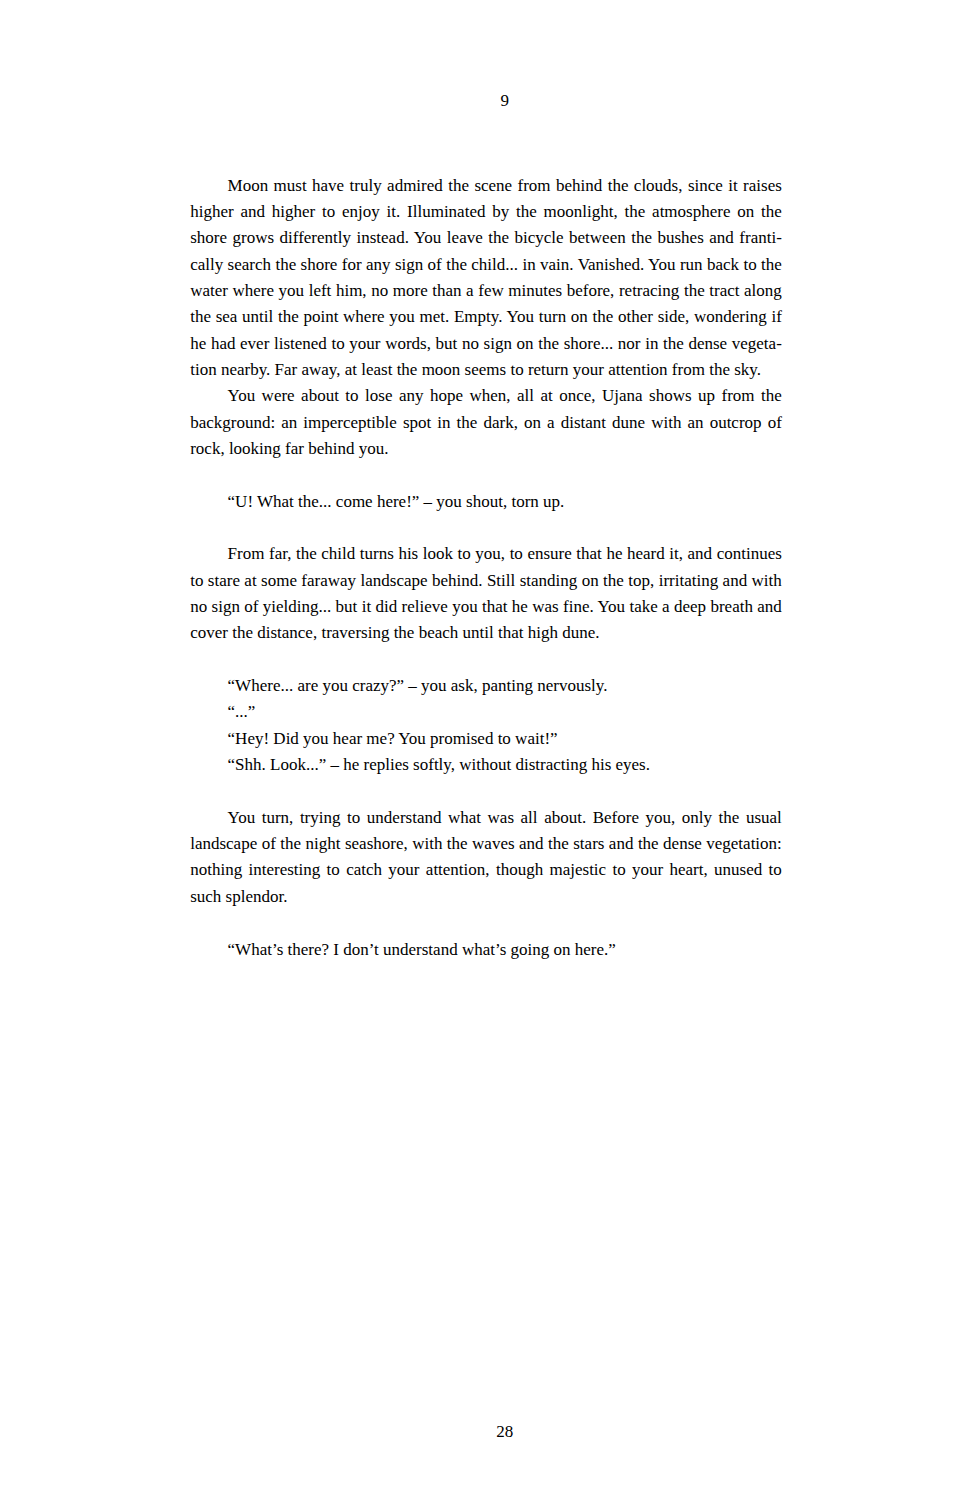9
Moon must have truly admired the scene from behind the clouds, since it raises higher and higher to enjoy it. Illuminated by the moonlight, the atmosphere on the shore grows differently instead. You leave the bicycle between the bushes and frantically search the shore for any sign of the child... in vain. Vanished. You run back to the water where you left him, no more than a few minutes before, retracing the tract along the sea until the point where you met. Empty. You turn on the other side, wondering if he had ever listened to your words, but no sign on the shore... nor in the dense vegetation nearby. Far away, at least the moon seems to return your attention from the sky.
You were about to lose any hope when, all at once, Ujana shows up from the background: an imperceptible spot in the dark, on a distant dune with an outcrop of rock, looking far behind you.
“U! What the... come here!” – you shout, torn up.
From far, the child turns his look to you, to ensure that he heard it, and continues to stare at some faraway landscape behind. Still standing on the top, irritating and with no sign of yielding... but it did relieve you that he was fine. You take a deep breath and cover the distance, traversing the beach until that high dune.
“Where... are you crazy?” – you ask, panting nervously.
“...”
“Hey! Did you hear me? You promised to wait!”
“Shh. Look...” – he replies softly, without distracting his eyes.
You turn, trying to understand what was all about. Before you, only the usual landscape of the night seashore, with the waves and the stars and the dense vegetation: nothing interesting to catch your attention, though majestic to your heart, unused to such splendor.
“What’s there? I don’t understand what’s going on here.”
28